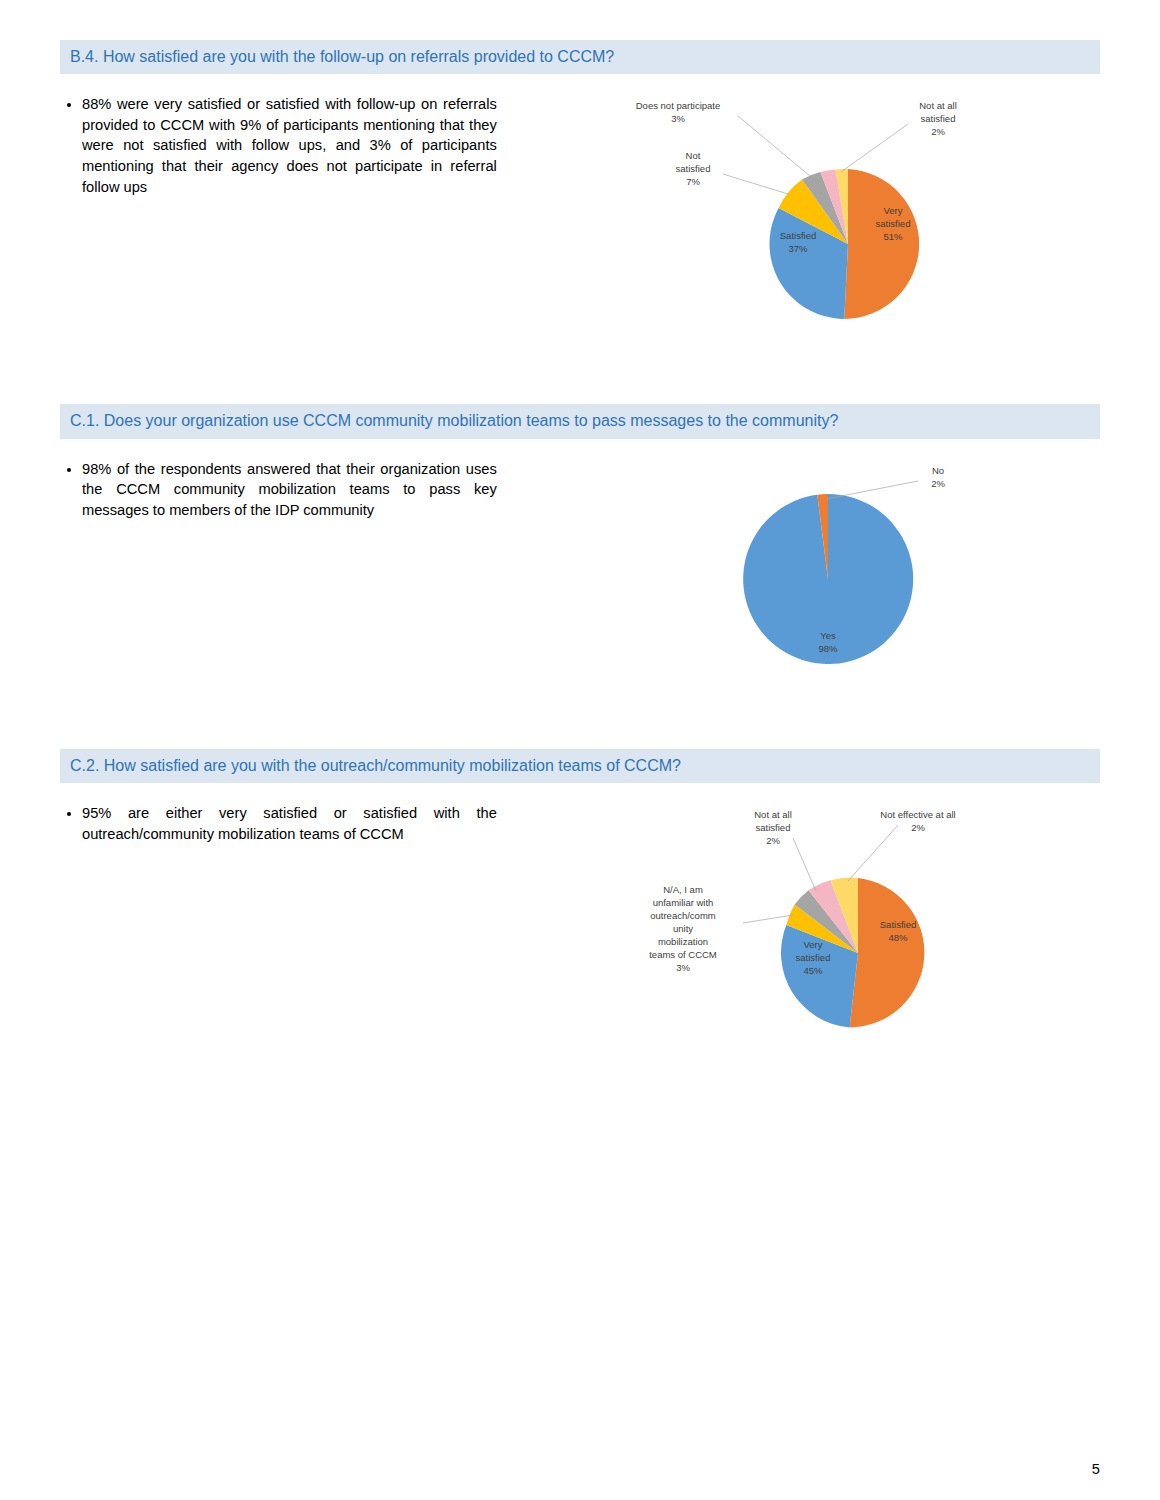B.4. How satisfied are you with the follow-up on referrals provided to CCCM?
88% were very satisfied or satisfied with follow-up on referrals provided to CCCM with 9% of participants mentioning that they were not satisfied with follow ups, and 3% of participants mentioning that their agency does not participate in referral follow ups
Very satisfied 51% Satisfied 37% Not satisfied 7% Does not participate 3% Not at all satisfied 2%
C.1. Does your organization use CCCM community mobilization teams to pass messages to the community?
98% of the respondents answered that their organization uses the CCCM community mobilization teams to pass key messages to members of the IDP community
Yes 98% No 2%
C.2. How satisfied are you with the outreach/community mobilization teams of CCCM?
95% are either very satisfied or satisfied with the outreach/community mobilization teams of CCCM
Satisfied 48% Very satisfied 45% N/A, I am unfamiliar with outreach/comm unity mobilization teams of CCCM 3% Not at all satisfied 2% Not effective at all 2%
5